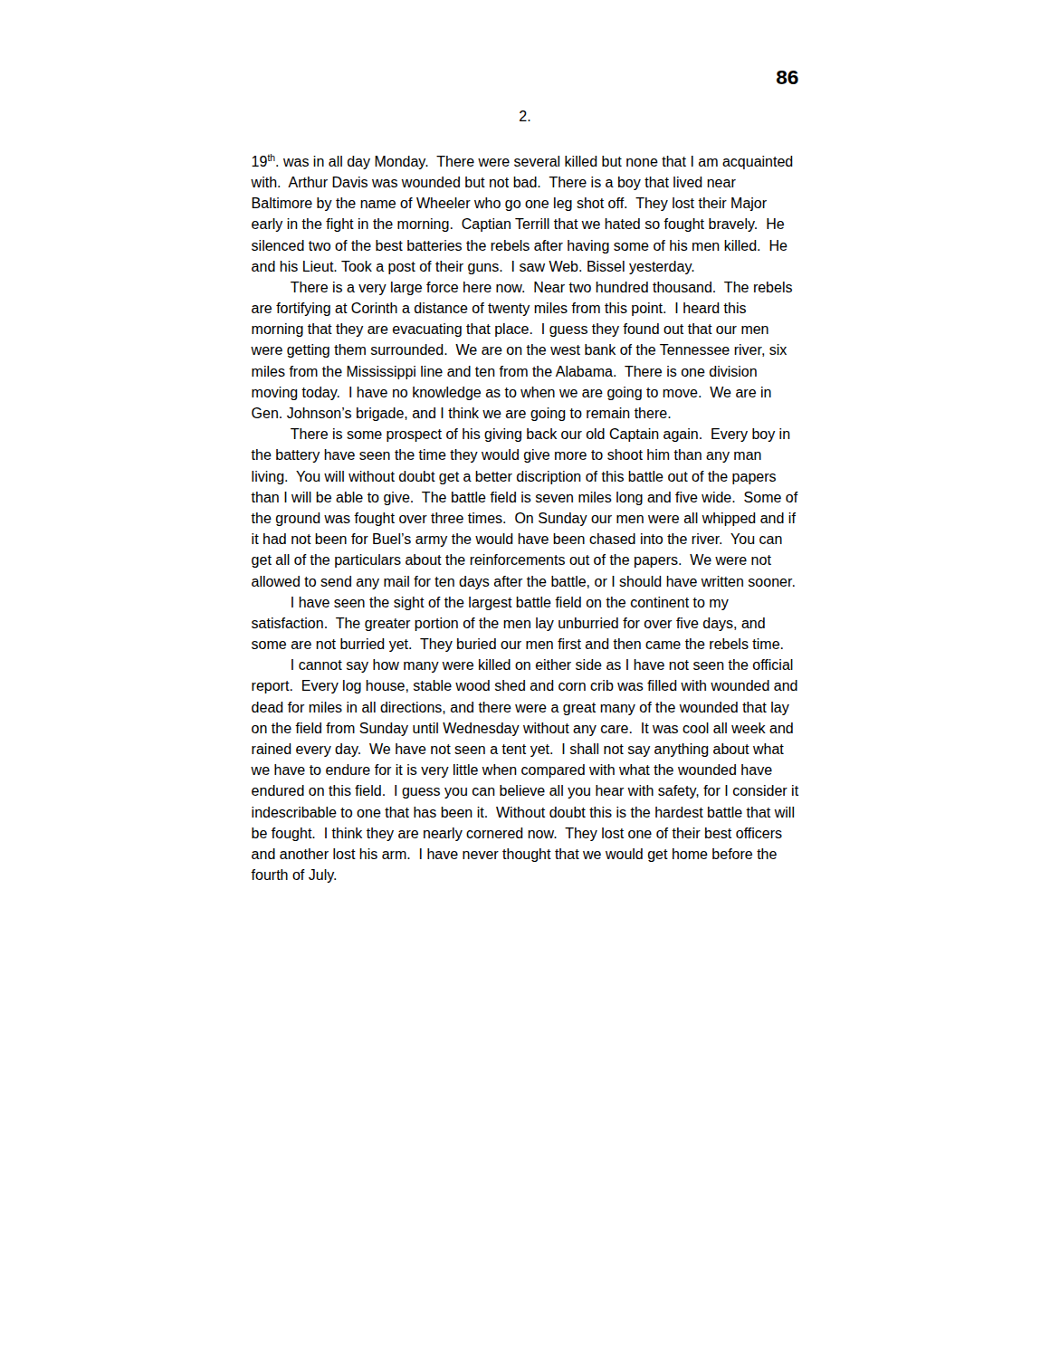86
2.
19th. was in all day Monday. There were several killed but none that I am acquainted with. Arthur Davis was wounded but not bad. There is a boy that lived near Baltimore by the name of Wheeler who go one leg shot off. They lost their Major early in the fight in the morning. Captian Terrill that we hated so fought bravely. He silenced two of the best batteries the rebels after having some of his men killed. He and his Lieut. Took a post of their guns. I saw Web. Bissel yesterday.
There is a very large force here now. Near two hundred thousand. The rebels are fortifying at Corinth a distance of twenty miles from this point. I heard this morning that they are evacuating that place. I guess they found out that our men were getting them surrounded. We are on the west bank of the Tennessee river, six miles from the Mississippi line and ten from the Alabama. There is one division moving today. I have no knowledge as to when we are going to move. We are in Gen. Johnson’s brigade, and I think we are going to remain there.
There is some prospect of his giving back our old Captain again. Every boy in the battery have seen the time they would give more to shoot him than any man living. You will without doubt get a better discription of this battle out of the papers than I will be able to give. The battle field is seven miles long and five wide. Some of the ground was fought over three times. On Sunday our men were all whipped and if it had not been for Buel’s army the would have been chased into the river. You can get all of the particulars about the reinforcements out of the papers. We were not allowed to send any mail for ten days after the battle, or I should have written sooner.
I have seen the sight of the largest battle field on the continent to my satisfaction. The greater portion of the men lay unburried for over five days, and some are not burried yet. They buried our men first and then came the rebels time.
I cannot say how many were killed on either side as I have not seen the official report. Every log house, stable wood shed and corn crib was filled with wounded and dead for miles in all directions, and there were a great many of the wounded that lay on the field from Sunday until Wednesday without any care. It was cool all week and rained every day. We have not seen a tent yet. I shall not say anything about what we have to endure for it is very little when compared with what the wounded have endured on this field. I guess you can believe all you hear with safety, for I consider it indescribable to one that has been it. Without doubt this is the hardest battle that will be fought. I think they are nearly cornered now. They lost one of their best officers and another lost his arm. I have never thought that we would get home before the fourth of July.